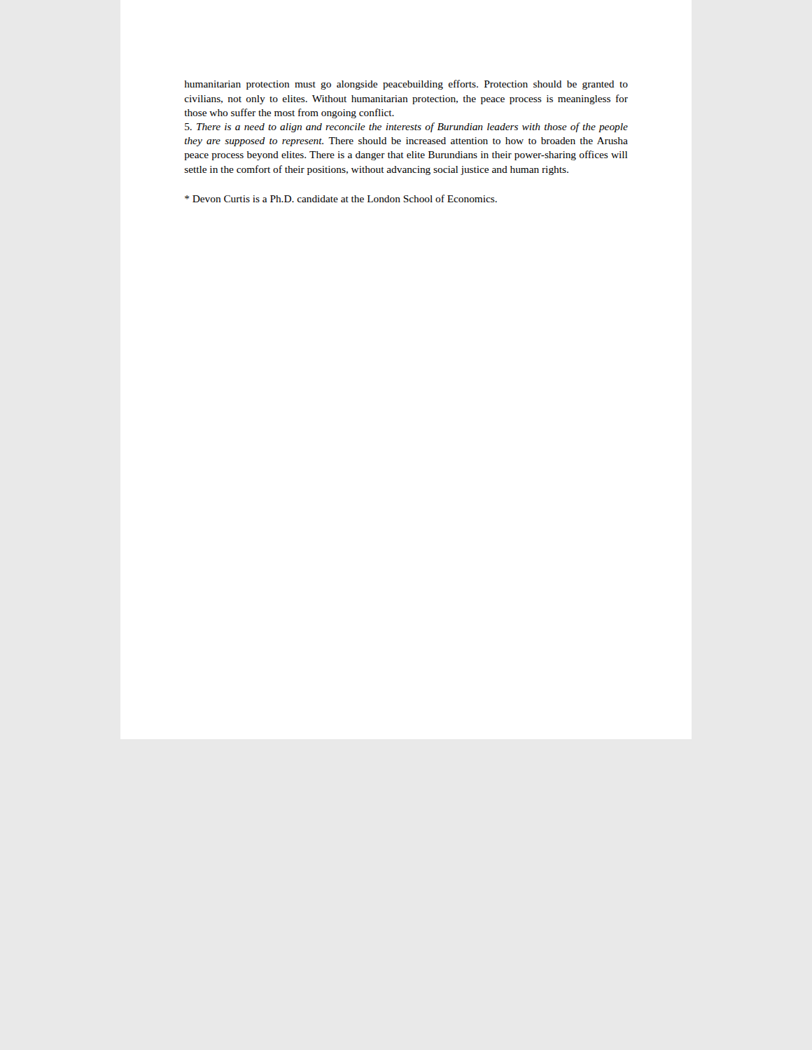humanitarian protection must go alongside peacebuilding efforts. Protection should be granted to civilians, not only to elites. Without humanitarian protection, the peace process is meaningless for those who suffer the most from ongoing conflict.
5. There is a need to align and reconcile the interests of Burundian leaders with those of the people they are supposed to represent. There should be increased attention to how to broaden the Arusha peace process beyond elites. There is a danger that elite Burundians in their power-sharing offices will settle in the comfort of their positions, without advancing social justice and human rights.
* Devon Curtis is a Ph.D. candidate at the London School of Economics.